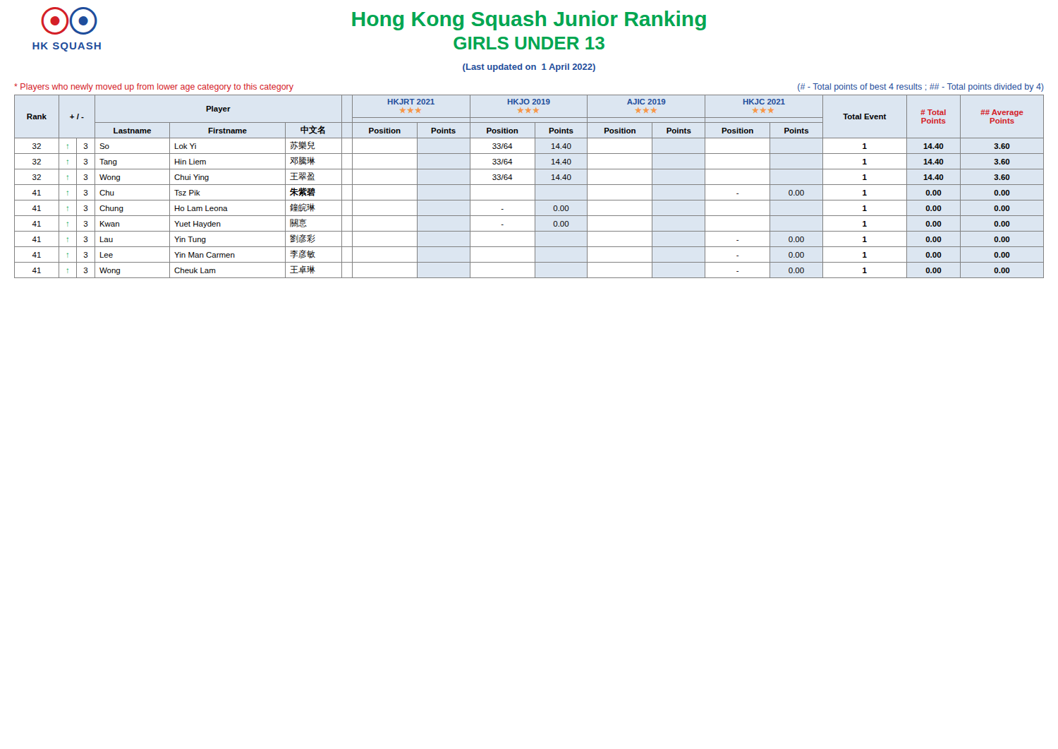⦿⦿
HK SQUASH
Hong Kong Squash Junior Ranking
GIRLS UNDER 13
(Last updated on 1 April 2022)
* Players who newly moved up from lower age category to this category
(# - Total points of best 4 results ; ## - Total points divided by 4)
| Rank | + / - | Player | | HKJRT 2021 ★★★ | HKJO 2019 ★★★ | AJIC 2019 ★★★ | HKJC 2021 ★★★ | Total Event | # Total Points | ## Average Points |
| --- | --- | --- | --- | --- | --- | --- | --- | --- | --- | --- |
| Lastname | Firstname | 中文名 | | Position | Points | Position | Points | Position | Points | Position | Points |
| 32 | ↑ | 3 | So | Lok Yi | 苏樂兒 | | | | 33/64 | 14.40 | | | | | 1 | 14.40 | 3.60 |
| 32 | ↑ | 3 | Tang | Hin Liem | 邓騰琳 | | | | 33/64 | 14.40 | | | | | 1 | 14.40 | 3.60 |
| 32 | ↑ | 3 | Wong | Chui Ying | 王翠盈 | | | | 33/64 | 14.40 | | | | | 1 | 14.40 | 3.60 |
| 41 | ↑ | 3 | Chu | Tsz Pik | 朱紫碧 | | | | | | | | - | 0.00 | 1 | 0.00 | 0.00 |
| 41 | ↑ | 3 | Chung | Ho Lam Leona | 鐘皖琳 | | | | - | 0.00 | | | | | 1 | 0.00 | 0.00 |
| 41 | ↑ | 3 | Kwan | Yuet Hayden | 關悥 | | | | - | 0.00 | | | | | 1 | 0.00 | 0.00 |
| 41 | ↑ | 3 | Lau | Yin Tung | 劉彦彩 | | | | | | | | - | 0.00 | 1 | 0.00 | 0.00 |
| 41 | ↑ | 3 | Lee | Yin Man Carmen | 李彦敏 | | | | | | | | - | 0.00 | 1 | 0.00 | 0.00 |
| 41 | ↑ | 3 | Wong | Cheuk Lam | 王卓琳 | | | | | | | | - | 0.00 | 1 | 0.00 | 0.00 |